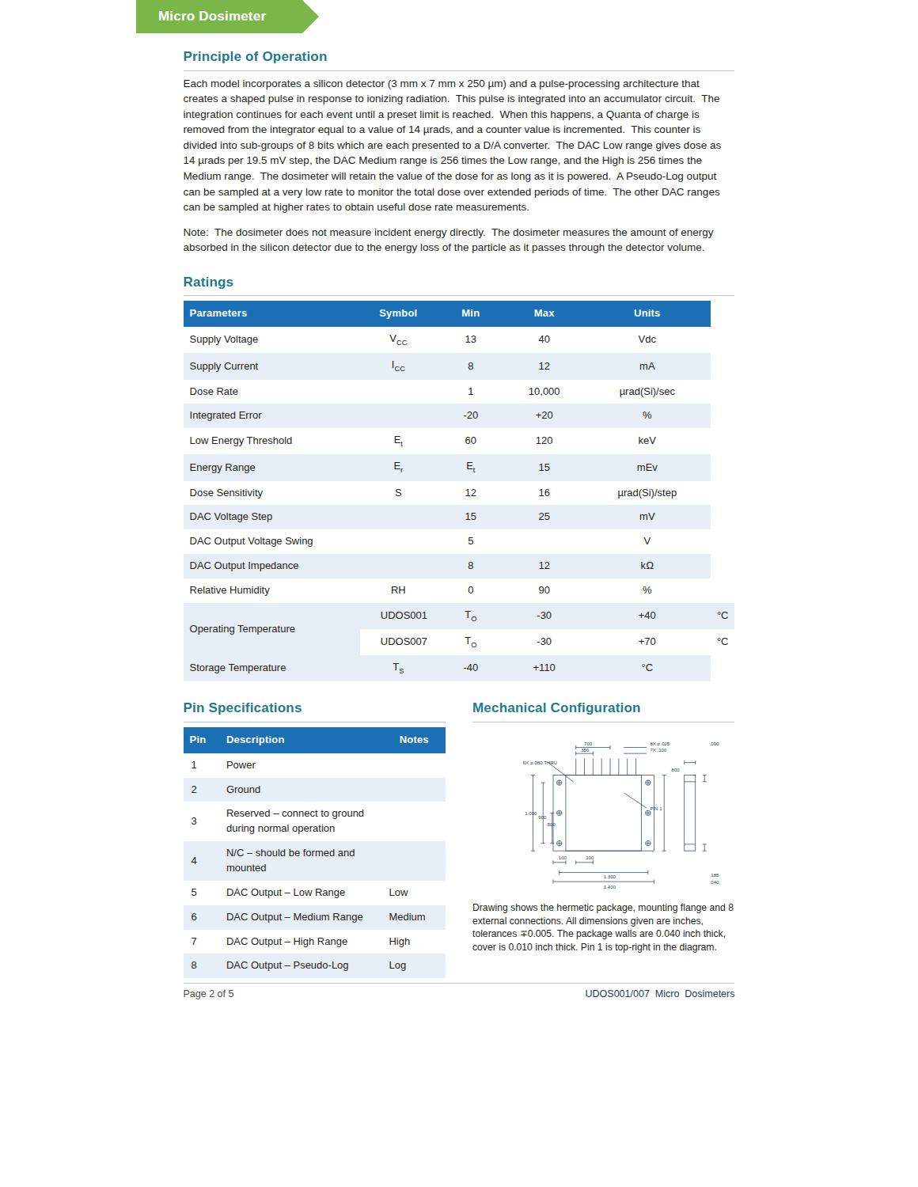Micro Dosimeter
Principle of Operation
Each model incorporates a silicon detector (3 mm x 7 mm x 250 µm) and a pulse-processing architecture that creates a shaped pulse in response to ionizing radiation. This pulse is integrated into an accumulator circuit. The integration continues for each event until a preset limit is reached. When this happens, a Quanta of charge is removed from the integrator equal to a value of 14 µrads, and a counter value is incremented. This counter is divided into sub-groups of 8 bits which are each presented to a D/A converter. The DAC Low range gives dose as 14 µrads per 19.5 mV step, the DAC Medium range is 256 times the Low range, and the High is 256 times the Medium range. The dosimeter will retain the value of the dose for as long as it is powered. A Pseudo-Log output can be sampled at a very low rate to monitor the total dose over extended periods of time. The other DAC ranges can be sampled at higher rates to obtain useful dose rate measurements.
Note: The dosimeter does not measure incident energy directly. The dosimeter measures the amount of energy absorbed in the silicon detector due to the energy loss of the particle as it passes through the detector volume.
Ratings
| Parameters | Symbol | Min | Max | Units |
| --- | --- | --- | --- | --- |
| Supply Voltage | V CC | 13 | 40 | Vdc |
| Supply Current | I CC | 8 | 12 | mA |
| Dose Rate | | 1 | 10,000 | µrad(Si)/sec |
| Integrated Error | | -20 | +20 | % |
| Low Energy Threshold | E t | 60 | 120 | keV |
| Energy Range | E r | E t | 15 | mEv |
| Dose Sensitivity | S | 12 | 16 | µrad(Si)/step |
| DAC Voltage Step | | 15 | 25 | mV |
| DAC Output Voltage Swing | | 5 | | V |
| DAC Output Impedance | | 8 | 12 | kΩ |
| Relative Humidity | RH | 0 | 90 | % |
| Operating Temperature | UDOS001 | T O | -30 | +40 | °C |
| UDOS007 | T O | -30 | +70 | °C |
| Storage Temperature | T S | -40 | +110 | °C |
Pin Specifications
| Pin | Description | Notes |
| --- | --- | --- |
| 1 | Power | |
| 2 | Ground | |
| 3 | Reserved – connect to ground during normal operation | |
| 4 | N/C – should be formed and mounted | |
| 5 | DAC Output – Low Range | Low |
| 6 | DAC Output – Medium Range | Medium |
| 7 | DAC Output – High Range | High |
| 8 | DAC Output – Pseudo-Log | Log |
Mechanical Configuration
.700 .350 8X ⌀.025 7X .100 .090 6X ⌀.080 THRU PIN 1 .800 1.000 .900 .500 .100 .100 1.300 1.400 .185 .040
Drawing shows the hermetic package, mounting flange and 8 external connections. All dimensions given are inches, tolerances ∓0.005. The package walls are 0.040 inch thick, cover is 0.010 inch thick. Pin 1 is top-right in the diagram.
Page 2 of 5
UDOS001/007 Micro Dosimeters